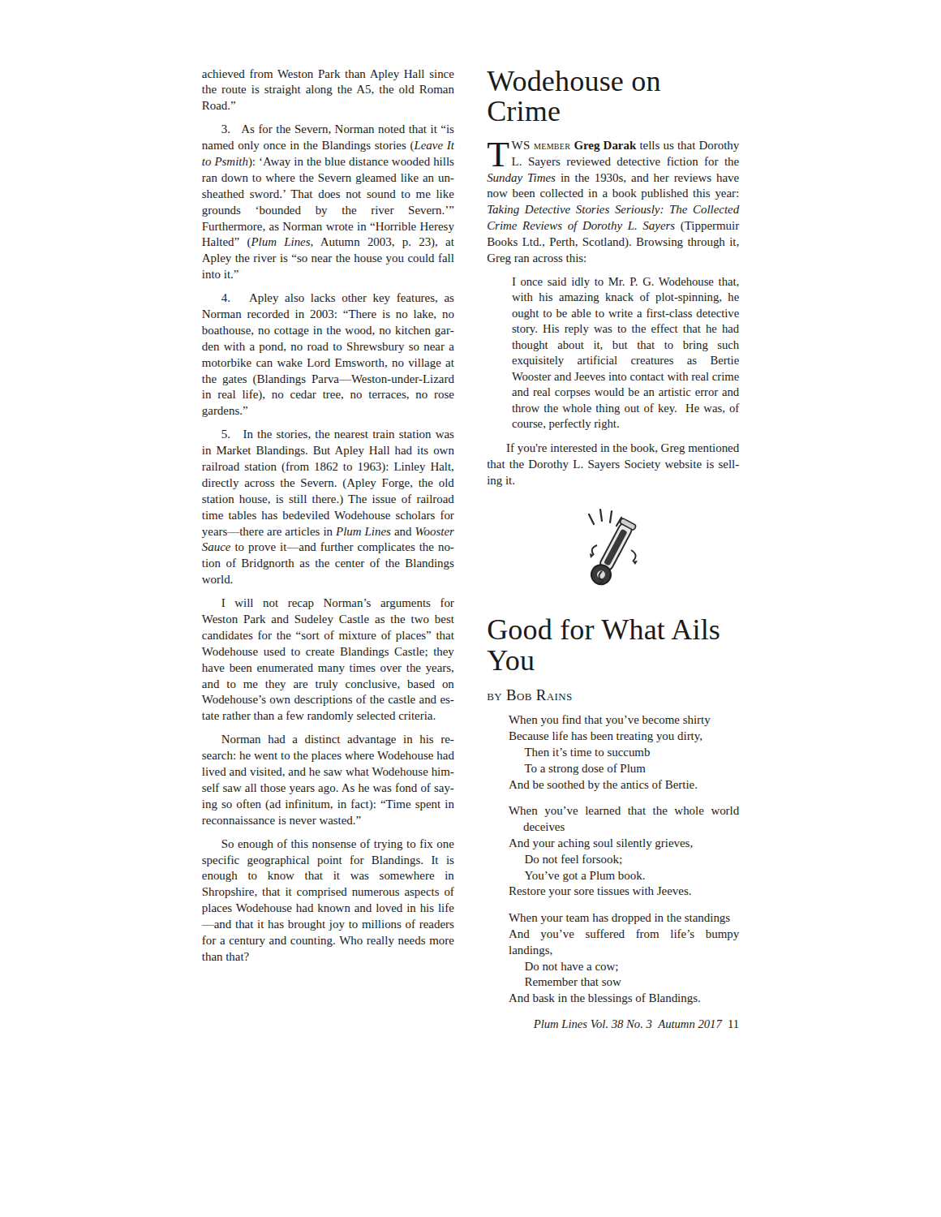achieved from Weston Park than Apley Hall since the route is straight along the A5, the old Roman Road.”
3. As for the Severn, Norman noted that it “is named only once in the Blandings stories (Leave It to Psmith): ‘Away in the blue distance wooded hills ran down to where the Severn gleamed like an unsheathed sword.’ That does not sound to me like grounds ‘bounded by the river Severn.’” Furthermore, as Norman wrote in “Horrible Heresy Halted” (Plum Lines, Autumn 2003, p. 23), at Apley the river is “so near the house you could fall into it.”
4. Apley also lacks other key features, as Norman recorded in 2003: “There is no lake, no boathouse, no cottage in the wood, no kitchen garden with a pond, no road to Shrewsbury so near a motorbike can wake Lord Emsworth, no village at the gates (Blandings Parva—Weston-under-Lizard in real life), no cedar tree, no terraces, no rose gardens.”
5. In the stories, the nearest train station was in Market Blandings. But Apley Hall had its own railroad station (from 1862 to 1963): Linley Halt, directly across the Severn. (Apley Forge, the old station house, is still there.) The issue of railroad time tables has bedeviled Wodehouse scholars for years—there are articles in Plum Lines and Wooster Sauce to prove it—and further complicates the notion of Bridgnorth as the center of the Blandings world.
I will not recap Norman’s arguments for Weston Park and Sudeley Castle as the two best candidates for the “sort of mixture of places” that Wodehouse used to create Blandings Castle; they have been enumerated many times over the years, and to me they are truly conclusive, based on Wodehouse’s own descriptions of the castle and estate rather than a few randomly selected criteria.
Norman had a distinct advantage in his research: he went to the places where Wodehouse had lived and visited, and he saw what Wodehouse himself saw all those years ago. As he was fond of saying so often (ad infinitum, in fact): “Time spent in reconnaissance is never wasted.”
So enough of this nonsense of trying to fix one specific geographical point for Blandings. It is enough to know that it was somewhere in Shropshire, that it comprised numerous aspects of places Wodehouse had known and loved in his life—and that it has brought joy to millions of readers for a century and counting. Who really needs more than that?
Wodehouse on Crime
TWS member Greg Darak tells us that Dorothy L. Sayers reviewed detective fiction for the Sunday Times in the 1930s, and her reviews have now been collected in a book published this year: Taking Detective Stories Seriously: The Collected Crime Reviews of Dorothy L. Sayers (Tippermuir Books Ltd., Perth, Scotland). Browsing through it, Greg ran across this:
I once said idly to Mr. P. G. Wodehouse that, with his amazing knack of plot-spinning, he ought to be able to write a first-class detective story. His reply was to the effect that he had thought about it, but that to bring such exquisitely artificial creatures as Bertie Wooster and Jeeves into contact with real crime and real corpses would be an artistic error and throw the whole thing out of key. He was, of course, perfectly right.
If you're interested in the book, Greg mentioned that the Dorothy L. Sayers Society website is selling it.
Good for What Ails You
by Bob Rains
When you find that you’ve become shirty
Because life has been treating you dirty,
Then it’s time to succumb
To a strong dose of Plum
And be soothed by the antics of Bertie.
When you’ve learned that the whole world deceives
And your aching soul silently grieves,
Do not feel forsook;
You’ve got a Plum book.
Restore your sore tissues with Jeeves.
When your team has dropped in the standings
And you’ve suffered from life’s bumpy landings,
Do not have a cow;
Remember that sow
And bask in the blessings of Blandings.
Plum Lines Vol. 38 No. 3 Autumn 2017 11